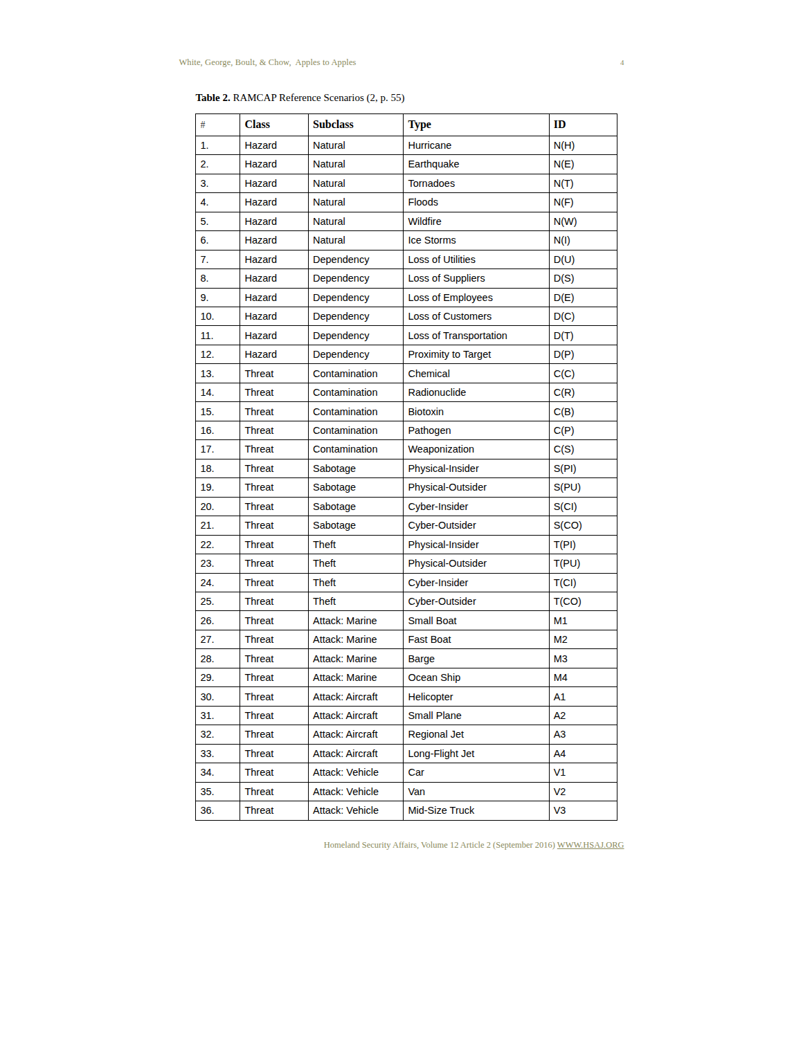White, George, Boult, & Chow, Apples to Apples 4
Table 2. RAMCAP Reference Scenarios (2, p. 55)
| # | Class | Subclass | Type | ID |
| --- | --- | --- | --- | --- |
| 1. | Hazard | Natural | Hurricane | N(H) |
| 2. | Hazard | Natural | Earthquake | N(E) |
| 3. | Hazard | Natural | Tornadoes | N(T) |
| 4. | Hazard | Natural | Floods | N(F) |
| 5. | Hazard | Natural | Wildfire | N(W) |
| 6. | Hazard | Natural | Ice Storms | N(I) |
| 7. | Hazard | Dependency | Loss of Utilities | D(U) |
| 8. | Hazard | Dependency | Loss of Suppliers | D(S) |
| 9. | Hazard | Dependency | Loss of Employees | D(E) |
| 10. | Hazard | Dependency | Loss of Customers | D(C) |
| 11. | Hazard | Dependency | Loss of Transportation | D(T) |
| 12. | Hazard | Dependency | Proximity to Target | D(P) |
| 13. | Threat | Contamination | Chemical | C(C) |
| 14. | Threat | Contamination | Radionuclide | C(R) |
| 15. | Threat | Contamination | Biotoxin | C(B) |
| 16. | Threat | Contamination | Pathogen | C(P) |
| 17. | Threat | Contamination | Weaponization | C(S) |
| 18. | Threat | Sabotage | Physical-Insider | S(PI) |
| 19. | Threat | Sabotage | Physical-Outsider | S(PU) |
| 20. | Threat | Sabotage | Cyber-Insider | S(CI) |
| 21. | Threat | Sabotage | Cyber-Outsider | S(CO) |
| 22. | Threat | Theft | Physical-Insider | T(PI) |
| 23. | Threat | Theft | Physical-Outsider | T(PU) |
| 24. | Threat | Theft | Cyber-Insider | T(CI) |
| 25. | Threat | Theft | Cyber-Outsider | T(CO) |
| 26. | Threat | Attack: Marine | Small Boat | M1 |
| 27. | Threat | Attack: Marine | Fast Boat | M2 |
| 28. | Threat | Attack: Marine | Barge | M3 |
| 29. | Threat | Attack: Marine | Ocean Ship | M4 |
| 30. | Threat | Attack: Aircraft | Helicopter | A1 |
| 31. | Threat | Attack: Aircraft | Small Plane | A2 |
| 32. | Threat | Attack: Aircraft | Regional Jet | A3 |
| 33. | Threat | Attack: Aircraft | Long-Flight Jet | A4 |
| 34. | Threat | Attack: Vehicle | Car | V1 |
| 35. | Threat | Attack: Vehicle | Van | V2 |
| 36. | Threat | Attack: Vehicle | Mid-Size Truck | V3 |
Homeland Security Affairs, Volume 12 Article 2 (September 2016) WWW.HSAJ.ORG